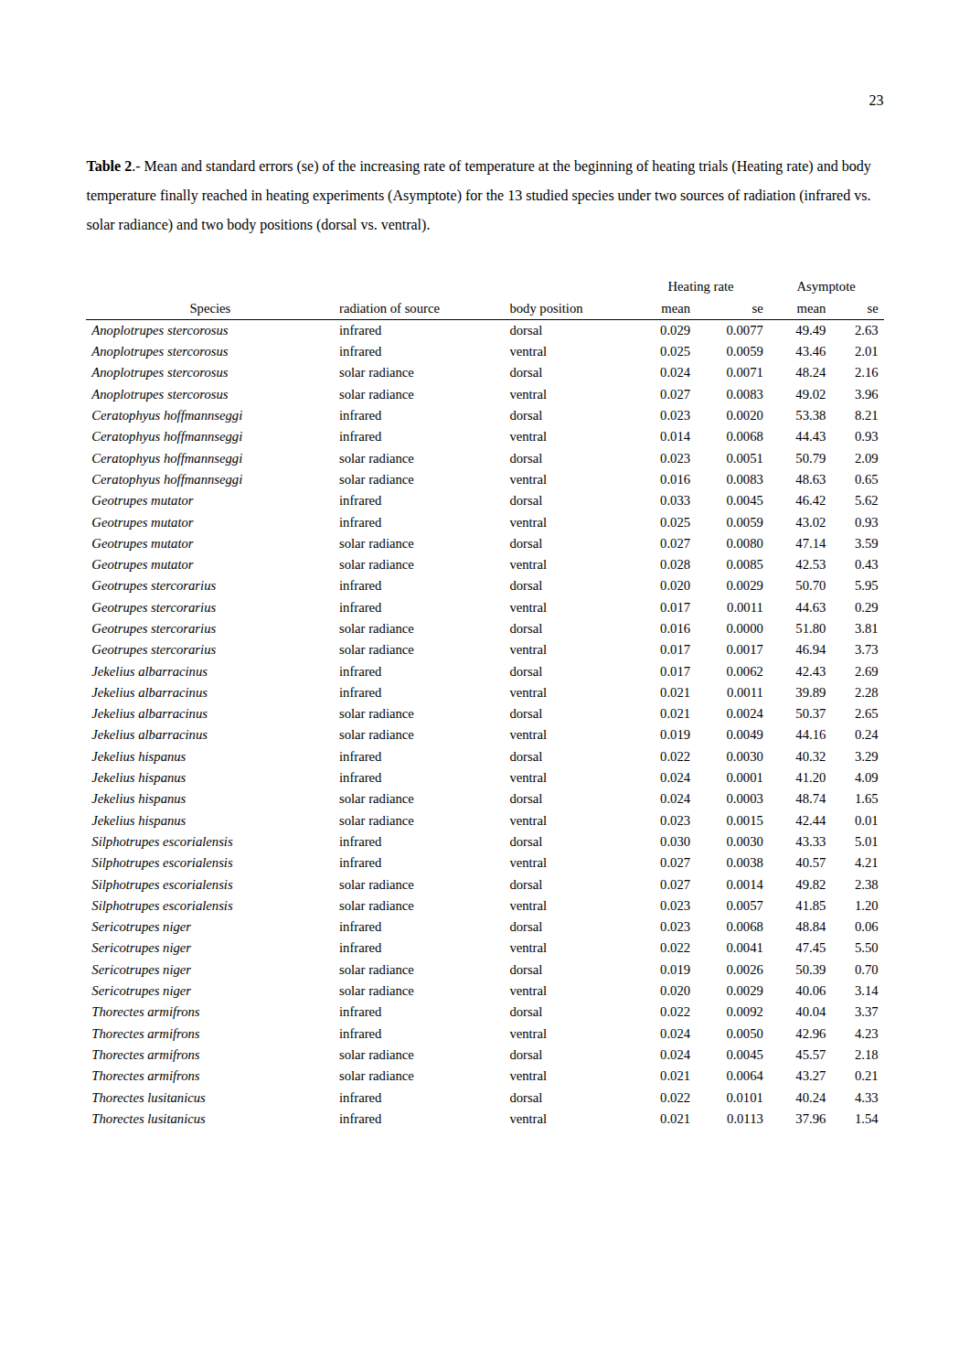23
Table 2.- Mean and standard errors (se) of the increasing rate of temperature at the beginning of heating trials (Heating rate) and body temperature finally reached in heating experiments (Asymptote) for the 13 studied species under two sources of radiation (infrared vs. solar radiance) and two body positions (dorsal vs. ventral).
| | | | Heating rate | Asymptote |
| --- | --- | --- | --- | --- |
| Species | radiation of source | body position | mean | se | mean | se |
| Anoplotrupes stercorosus | infrared | dorsal | 0.029 | 0.0077 | 49.49 | 2.63 |
| Anoplotrupes stercorosus | infrared | ventral | 0.025 | 0.0059 | 43.46 | 2.01 |
| Anoplotrupes stercorosus | solar radiance | dorsal | 0.024 | 0.0071 | 48.24 | 2.16 |
| Anoplotrupes stercorosus | solar radiance | ventral | 0.027 | 0.0083 | 49.02 | 3.96 |
| Ceratophyus hoffmannseggi | infrared | dorsal | 0.023 | 0.0020 | 53.38 | 8.21 |
| Ceratophyus hoffmannseggi | infrared | ventral | 0.014 | 0.0068 | 44.43 | 0.93 |
| Ceratophyus hoffmannseggi | solar radiance | dorsal | 0.023 | 0.0051 | 50.79 | 2.09 |
| Ceratophyus hoffmannseggi | solar radiance | ventral | 0.016 | 0.0083 | 48.63 | 0.65 |
| Geotrupes mutator | infrared | dorsal | 0.033 | 0.0045 | 46.42 | 5.62 |
| Geotrupes mutator | infrared | ventral | 0.025 | 0.0059 | 43.02 | 0.93 |
| Geotrupes mutator | solar radiance | dorsal | 0.027 | 0.0080 | 47.14 | 3.59 |
| Geotrupes mutator | solar radiance | ventral | 0.028 | 0.0085 | 42.53 | 0.43 |
| Geotrupes stercorarius | infrared | dorsal | 0.020 | 0.0029 | 50.70 | 5.95 |
| Geotrupes stercorarius | infrared | ventral | 0.017 | 0.0011 | 44.63 | 0.29 |
| Geotrupes stercorarius | solar radiance | dorsal | 0.016 | 0.0000 | 51.80 | 3.81 |
| Geotrupes stercorarius | solar radiance | ventral | 0.017 | 0.0017 | 46.94 | 3.73 |
| Jekelius albarracinus | infrared | dorsal | 0.017 | 0.0062 | 42.43 | 2.69 |
| Jekelius albarracinus | infrared | ventral | 0.021 | 0.0011 | 39.89 | 2.28 |
| Jekelius albarracinus | solar radiance | dorsal | 0.021 | 0.0024 | 50.37 | 2.65 |
| Jekelius albarracinus | solar radiance | ventral | 0.019 | 0.0049 | 44.16 | 0.24 |
| Jekelius hispanus | infrared | dorsal | 0.022 | 0.0030 | 40.32 | 3.29 |
| Jekelius hispanus | infrared | ventral | 0.024 | 0.0001 | 41.20 | 4.09 |
| Jekelius hispanus | solar radiance | dorsal | 0.024 | 0.0003 | 48.74 | 1.65 |
| Jekelius hispanus | solar radiance | ventral | 0.023 | 0.0015 | 42.44 | 0.01 |
| Silphotrupes escorialensis | infrared | dorsal | 0.030 | 0.0030 | 43.33 | 5.01 |
| Silphotrupes escorialensis | infrared | ventral | 0.027 | 0.0038 | 40.57 | 4.21 |
| Silphotrupes escorialensis | solar radiance | dorsal | 0.027 | 0.0014 | 49.82 | 2.38 |
| Silphotrupes escorialensis | solar radiance | ventral | 0.023 | 0.0057 | 41.85 | 1.20 |
| Sericotrupes niger | infrared | dorsal | 0.023 | 0.0068 | 48.84 | 0.06 |
| Sericotrupes niger | infrared | ventral | 0.022 | 0.0041 | 47.45 | 5.50 |
| Sericotrupes niger | solar radiance | dorsal | 0.019 | 0.0026 | 50.39 | 0.70 |
| Sericotrupes niger | solar radiance | ventral | 0.020 | 0.0029 | 40.06 | 3.14 |
| Thorectes armifrons | infrared | dorsal | 0.022 | 0.0092 | 40.04 | 3.37 |
| Thorectes armifrons | infrared | ventral | 0.024 | 0.0050 | 42.96 | 4.23 |
| Thorectes armifrons | solar radiance | dorsal | 0.024 | 0.0045 | 45.57 | 2.18 |
| Thorectes armifrons | solar radiance | ventral | 0.021 | 0.0064 | 43.27 | 0.21 |
| Thorectes lusitanicus | infrared | dorsal | 0.022 | 0.0101 | 40.24 | 4.33 |
| Thorectes lusitanicus | infrared | ventral | 0.021 | 0.0113 | 37.96 | 1.54 |